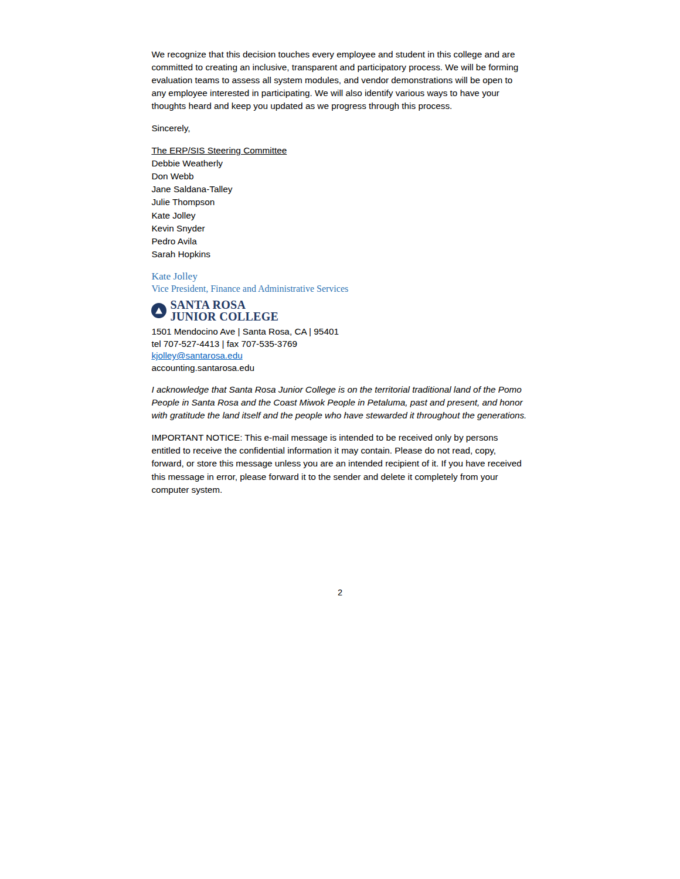We recognize that this decision touches every employee and student in this college and are committed to creating an inclusive, transparent and participatory process. We will be forming evaluation teams to assess all system modules, and vendor demonstrations will be open to any employee interested in participating. We will also identify various ways to have your thoughts heard and keep you updated as we progress through this process.
Sincerely,
The ERP/SIS Steering Committee
Debbie Weatherly
Don Webb
Jane Saldana-Talley
Julie Thompson
Kate Jolley
Kevin Snyder
Pedro Avila
Sarah Hopkins
Kate Jolley
Vice President, Finance and Administrative Services
SANTA ROSA
JUNIOR COLLEGE
1501 Mendocino Ave | Santa Rosa, CA | 95401
tel 707-527-4413 | fax 707-535-3769
kjolley@santarosa.edu
accounting.santarosa.edu
I acknowledge that Santa Rosa Junior College is on the territorial traditional land of the Pomo People in Santa Rosa and the Coast Miwok People in Petaluma, past and present, and honor with gratitude the land itself and the people who have stewarded it throughout the generations.
IMPORTANT NOTICE: This e-mail message is intended to be received only by persons entitled to receive the confidential information it may contain. Please do not read, copy, forward, or store this message unless you are an intended recipient of it. If you have received this message in error, please forward it to the sender and delete it completely from your computer system.
2